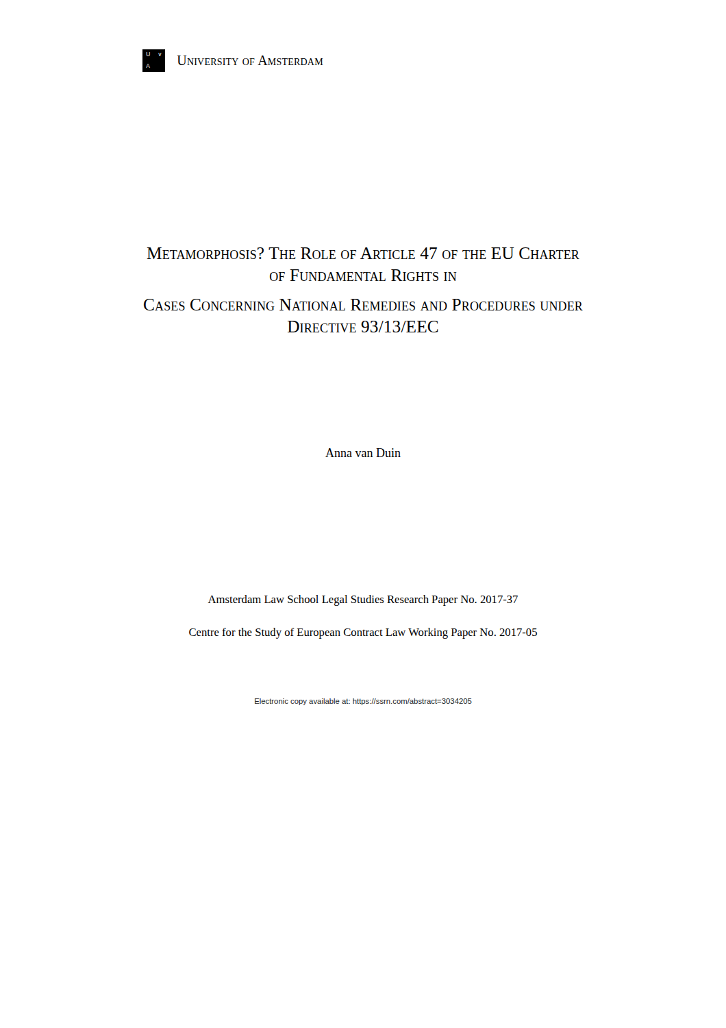UvA
University of Amsterdam
Metamorphosis? The Role of Article 47 of the EU Charter of Fundamental Rights in Cases Concerning National Remedies and Procedures under Directive 93/13/EEC
Anna van Duin
Amsterdam Law School Legal Studies Research Paper No. 2017-37
Centre for the Study of European Contract Law Working Paper No. 2017-05
Electronic copy available at: https://ssrn.com/abstract=3034205